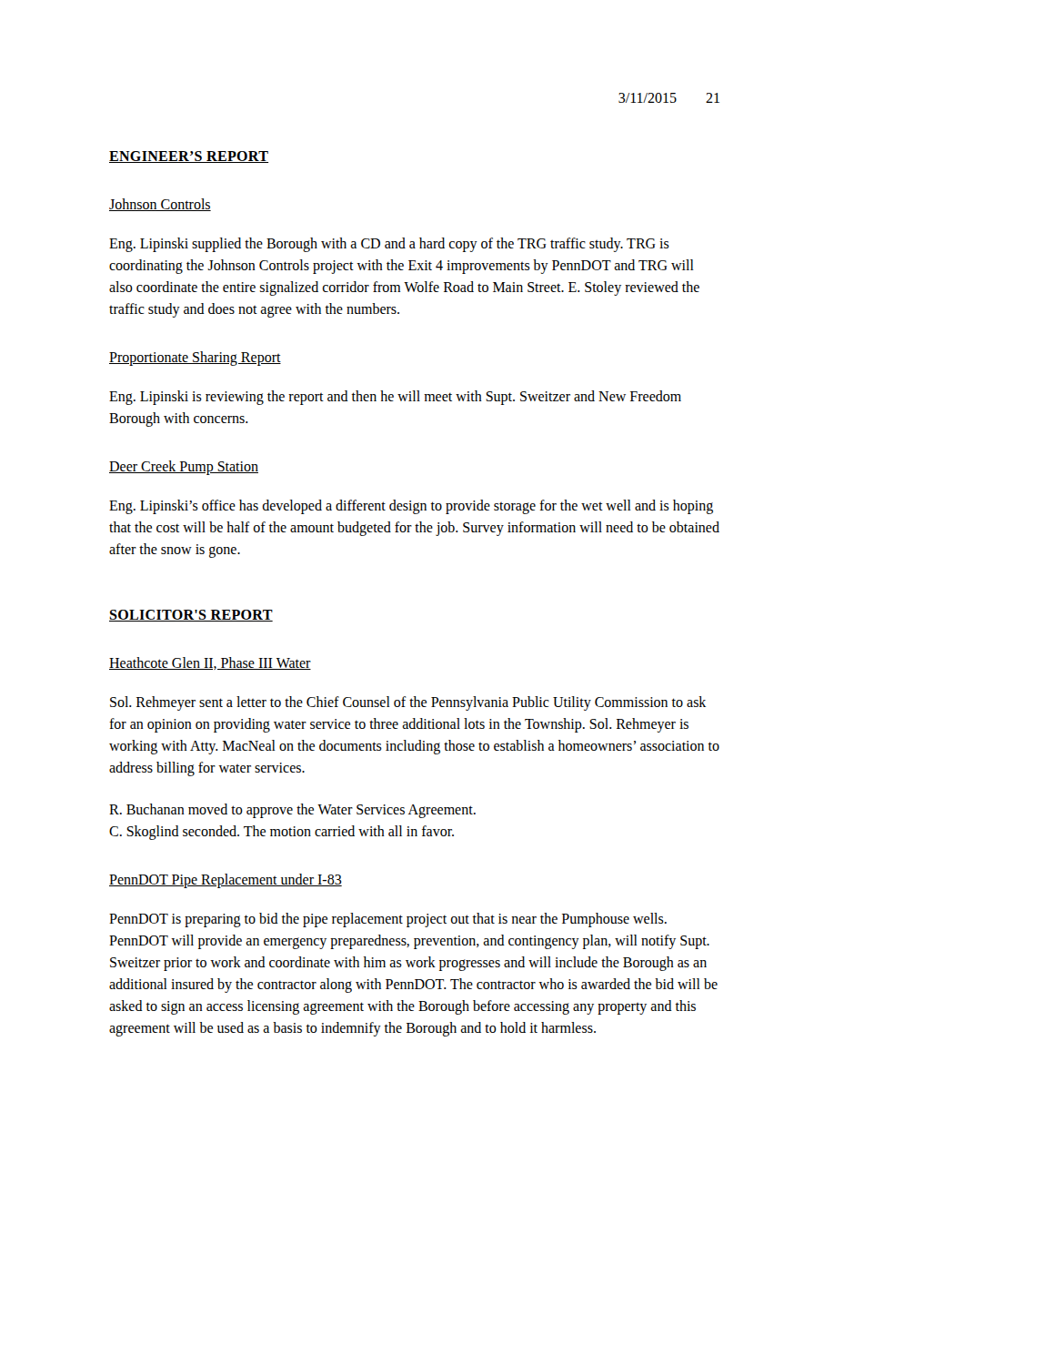3/11/201521
ENGINEER’S REPORT
Johnson Controls
Eng. Lipinski supplied the Borough with a CD and a hard copy of the TRG traffic study. TRG is coordinating the Johnson Controls project with the Exit 4 improvements by PennDOT and TRG will also coordinate the entire signalized corridor from Wolfe Road to Main Street. E. Stoley reviewed the traffic study and does not agree with the numbers.
Proportionate Sharing Report
Eng. Lipinski is reviewing the report and then he will meet with Supt. Sweitzer and New Freedom Borough with concerns.
Deer Creek Pump Station
Eng. Lipinski’s office has developed a different design to provide storage for the wet well and is hoping that the cost will be half of the amount budgeted for the job. Survey information will need to be obtained after the snow is gone.
SOLICITOR'S REPORT
Heathcote Glen II, Phase III Water
Sol. Rehmeyer sent a letter to the Chief Counsel of the Pennsylvania Public Utility Commission to ask for an opinion on providing water service to three additional lots in the Township. Sol. Rehmeyer is working with Atty. MacNeal on the documents including those to establish a homeowners’ association to address billing for water services.
R. Buchanan moved to approve the Water Services Agreement.
C. Skoglind seconded. The motion carried with all in favor.
PennDOT Pipe Replacement under I-83
PennDOT is preparing to bid the pipe replacement project out that is near the Pumphouse wells. PennDOT will provide an emergency preparedness, prevention, and contingency plan, will notify Supt. Sweitzer prior to work and coordinate with him as work progresses and will include the Borough as an additional insured by the contractor along with PennDOT. The contractor who is awarded the bid will be asked to sign an access licensing agreement with the Borough before accessing any property and this agreement will be used as a basis to indemnify the Borough and to hold it harmless.